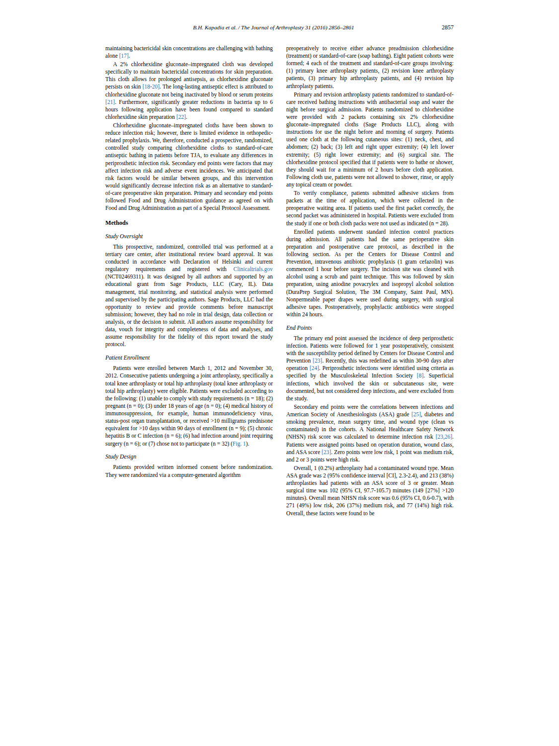B.H. Kapadia et al. / The Journal of Arthroplasty 31 (2016) 2856–2861
2857
maintaining bactericidal skin concentrations are challenging with bathing alone [17].
A 2% chlorhexidine gluconate–impregnated cloth was developed specifically to maintain bactericidal concentrations for skin preparation. This cloth allows for prolonged antisepsis, as chlorhexidine gluconate persists on skin [18-20]. The long-lasting antiseptic effect is attributed to chlorhexidine gluconate not being inactivated by blood or serum proteins [21]. Furthermore, significantly greater reductions in bacteria up to 6 hours following application have been found compared to standard chlorhexidine skin preparation [22].
Chlorhexidine gluconate–impregnated cloths have been shown to reduce infection risk; however, there is limited evidence in orthopedic-related prophylaxis. We, therefore, conducted a prospective, randomized, controlled study comparing chlorhexidine cloths to standard-of-care antiseptic bathing in patients before TJA, to evaluate any differences in periprosthetic infection risk. Secondary end points were factors that may affect infection risk and adverse event incidences. We anticipated that risk factors would be similar between groups, and this intervention would significantly decrease infection risk as an alternative to standard-of-care preoperative skin preparation. Primary and secondary end points followed Food and Drug Administration guidance as agreed on with Food and Drug Administration as part of a Special Protocol Assessment.
Methods
Study Oversight
This prospective, randomized, controlled trial was performed at a tertiary care center, after institutional review board approval. It was conducted in accordance with Declaration of Helsinki and current regulatory requirements and registered with Clinicaltrials.gov (NCT02469311). It was designed by all authors and supported by an educational grant from Sage Products, LLC (Cary, IL). Data management, trial monitoring, and statistical analysis were performed and supervised by the participating authors. Sage Products, LLC had the opportunity to review and provide comments before manuscript submission; however, they had no role in trial design, data collection or analysis, or the decision to submit. All authors assume responsibility for data, vouch for integrity and completeness of data and analyses, and assume responsibility for the fidelity of this report toward the study protocol.
Patient Enrollment
Patients were enrolled between March 1, 2012 and November 30, 2012. Consecutive patients undergoing a joint arthroplasty, specifically a total knee arthroplasty or total hip arthroplasty (total knee arthroplasty or total hip arthroplasty) were eligible. Patients were excluded according to the following: (1) unable to comply with study requirements (n = 18); (2) pregnant (n = 0); (3) under 18 years of age (n = 0); (4) medical history of immunosuppression, for example, human immunodeficiency virus, status-post organ transplantation, or received >10 milligrams prednisone equivalent for >10 days within 90 days of enrollment (n = 9); (5) chronic hepatitis B or C infection (n = 6); (6) had infection around joint requiring surgery (n = 6); or (7) chose not to participate (n = 32) (Fig. 1).
Study Design
Patients provided written informed consent before randomization. They were randomized via a computer-generated algorithm
preoperatively to receive either advance preadmission chlorhexidine (treatment) or standard-of-care (soap bathing). Eight patient cohorts were formed; 4 each of the treatment and standard-of-care groups involving: (1) primary knee arthroplasty patients, (2) revision knee arthroplasty patients, (3) primary hip arthroplasty patients, and (4) revision hip arthroplasty patients.
Primary and revision arthroplasty patients randomized to standard-of-care received bathing instructions with antibacterial soap and water the night before surgical admission. Patients randomized to chlorhexidine were provided with 2 packets containing six 2% chlorhexidine gluconate–impregnated cloths (Sage Products LLC), along with instructions for use the night before and morning of surgery. Patients used one cloth at the following cutaneous sites: (1) neck, chest, and abdomen; (2) back; (3) left and right upper extremity; (4) left lower extremity; (5) right lower extremity; and (6) surgical site. The chlorhexidine protocol specified that if patients were to bathe or shower, they should wait for a minimum of 2 hours before cloth application. Following cloth use, patients were not allowed to shower, rinse, or apply any topical cream or powder.
To verify compliance, patients submitted adhesive stickers from packets at the time of application, which were collected in the preoperative waiting area. If patients used the first packet correctly, the second packet was administered in hospital. Patients were excluded from the study if one or both cloth packs were not used as indicated (n = 28).
Enrolled patients underwent standard infection control practices during admission. All patients had the same perioperative skin preparation and postoperative care protocol, as described in the following section. As per the Centers for Disease Control and Prevention, intravenous antibiotic prophylaxis (1 gram cefazolin) was commenced 1 hour before surgery. The incision site was cleaned with alcohol using a scrub and paint technique. This was followed by skin preparation, using aniodine povacrylex and isopropyl alcohol solution (DuraPrep Surgical Solution, The 3M Company, Saint Paul, MN). Nonpermeable paper drapes were used during surgery, with surgical adhesive tapes. Postoperatively, prophylactic antibiotics were stopped within 24 hours.
End Points
The primary end point assessed the incidence of deep periprosthetic infection. Patients were followed for 1 year postoperatively, consistent with the susceptibility period defined by Centers for Disease Control and Prevention [23]. Recently, this was redefined as within 30-90 days after operation [24]. Periprosthetic infections were identified using criteria as specified by the Musculoskeletal Infection Society [8]. Superficial infections, which involved the skin or subcutaneous site, were documented, but not considered deep infections, and were excluded from the study.
Secondary end points were the correlations between infections and American Society of Anesthesiologists (ASA) grade [25], diabetes and smoking prevalence, mean surgery time, and wound type (clean vs contaminated) in the cohorts. A National Healthcare Safety Network (NHSN) risk score was calculated to determine infection risk [23,26]. Patients were assigned points based on operation duration, wound class, and ASA score [23]. Zero points were low risk, 1 point was medium risk, and 2 or 3 points were high risk.
Overall, 1 (0.2%) arthroplasty had a contaminated wound type. Mean ASA grade was 2 (95% confidence interval [CI], 2.3-2.4), and 213 (38%) arthroplasties had patients with an ASA score of 3 or greater. Mean surgical time was 102 (95% CI, 97.7-105.7) minutes (149 [27%] >120 minutes). Overall mean NHSN risk score was 0.6 (95% CI, 0.6-0.7), with 271 (49%) low risk, 206 (37%) medium risk, and 77 (14%) high risk. Overall, these factors were found to be